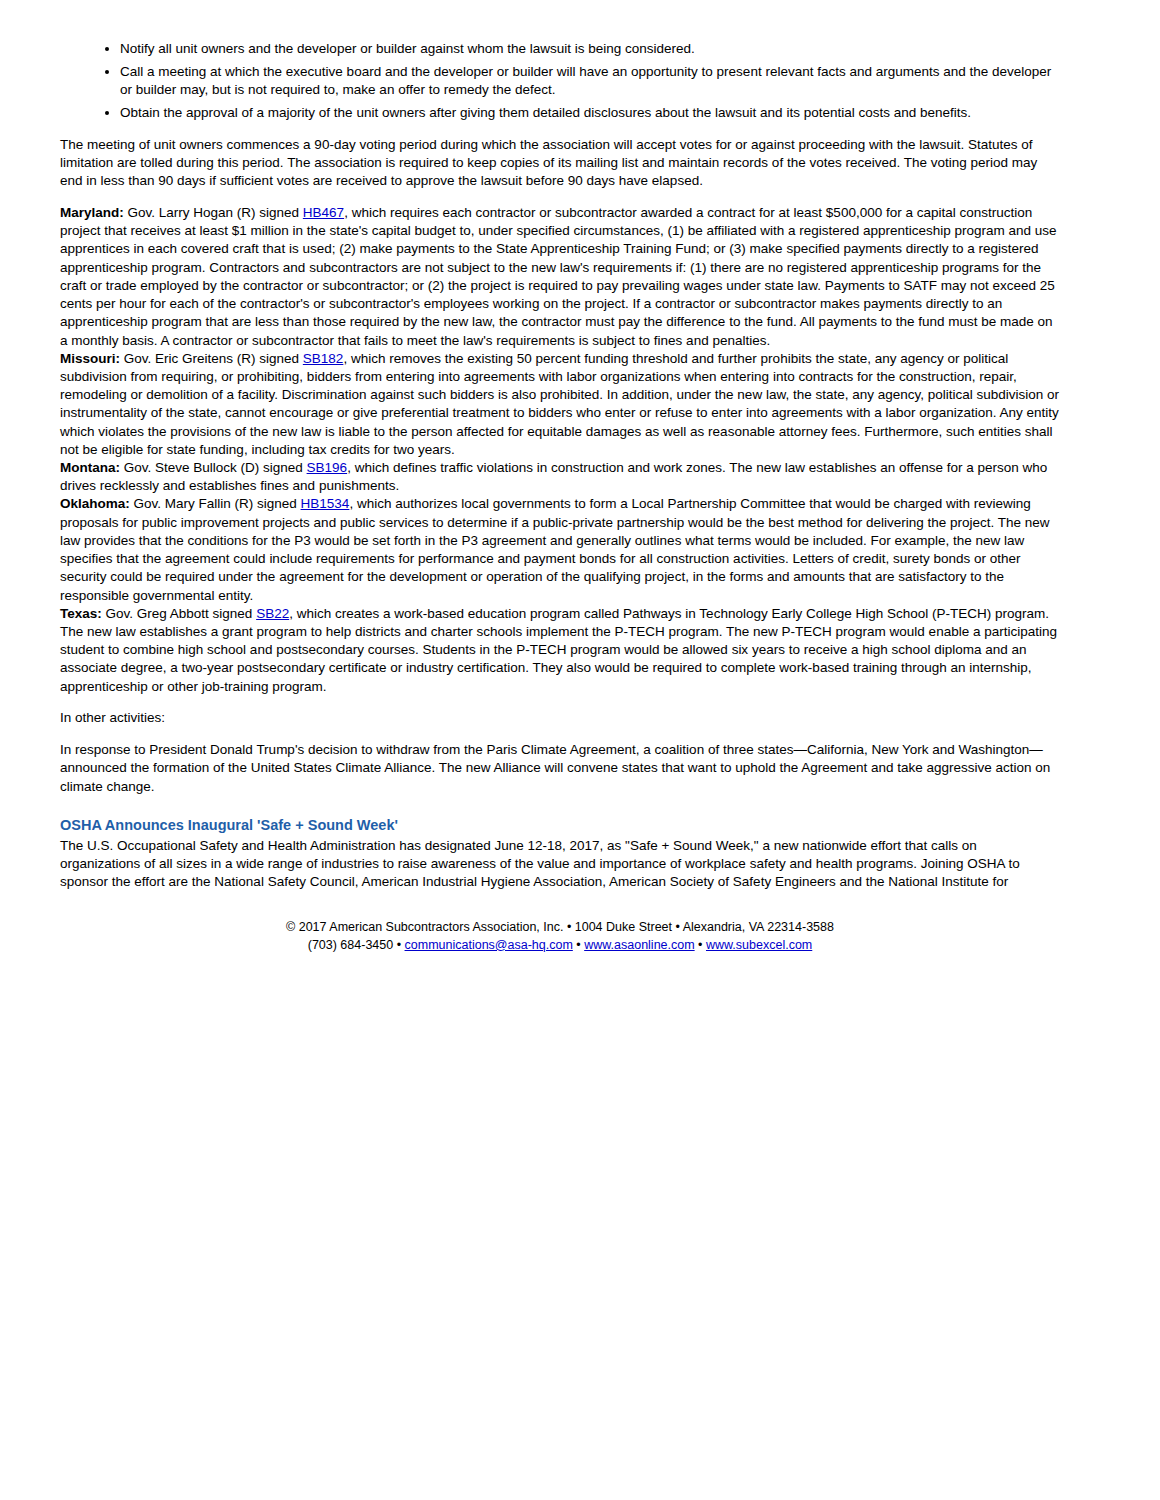Notify all unit owners and the developer or builder against whom the lawsuit is being considered.
Call a meeting at which the executive board and the developer or builder will have an opportunity to present relevant facts and arguments and the developer or builder may, but is not required to, make an offer to remedy the defect.
Obtain the approval of a majority of the unit owners after giving them detailed disclosures about the lawsuit and its potential costs and benefits.
The meeting of unit owners commences a 90-day voting period during which the association will accept votes for or against proceeding with the lawsuit. Statutes of limitation are tolled during this period. The association is required to keep copies of its mailing list and maintain records of the votes received. The voting period may end in less than 90 days if sufficient votes are received to approve the lawsuit before 90 days have elapsed.
Maryland: Gov. Larry Hogan (R) signed HB467, which requires each contractor or subcontractor awarded a contract for at least $500,000 for a capital construction project that receives at least $1 million in the state's capital budget to, under specified circumstances, (1) be affiliated with a registered apprenticeship program and use apprentices in each covered craft that is used; (2) make payments to the State Apprenticeship Training Fund; or (3) make specified payments directly to a registered apprenticeship program. Contractors and subcontractors are not subject to the new law's requirements if: (1) there are no registered apprenticeship programs for the craft or trade employed by the contractor or subcontractor; or (2) the project is required to pay prevailing wages under state law. Payments to SATF may not exceed 25 cents per hour for each of the contractor's or subcontractor's employees working on the project. If a contractor or subcontractor makes payments directly to an apprenticeship program that are less than those required by the new law, the contractor must pay the difference to the fund. All payments to the fund must be made on a monthly basis. A contractor or subcontractor that fails to meet the law's requirements is subject to fines and penalties.
Missouri: Gov. Eric Greitens (R) signed SB182, which removes the existing 50 percent funding threshold and further prohibits the state, any agency or political subdivision from requiring, or prohibiting, bidders from entering into agreements with labor organizations when entering into contracts for the construction, repair, remodeling or demolition of a facility. Discrimination against such bidders is also prohibited. In addition, under the new law, the state, any agency, political subdivision or instrumentality of the state, cannot encourage or give preferential treatment to bidders who enter or refuse to enter into agreements with a labor organization. Any entity which violates the provisions of the new law is liable to the person affected for equitable damages as well as reasonable attorney fees. Furthermore, such entities shall not be eligible for state funding, including tax credits for two years.
Montana: Gov. Steve Bullock (D) signed SB196, which defines traffic violations in construction and work zones. The new law establishes an offense for a person who drives recklessly and establishes fines and punishments.
Oklahoma: Gov. Mary Fallin (R) signed HB1534, which authorizes local governments to form a Local Partnership Committee that would be charged with reviewing proposals for public improvement projects and public services to determine if a public-private partnership would be the best method for delivering the project. The new law provides that the conditions for the P3 would be set forth in the P3 agreement and generally outlines what terms would be included. For example, the new law specifies that the agreement could include requirements for performance and payment bonds for all construction activities. Letters of credit, surety bonds or other security could be required under the agreement for the development or operation of the qualifying project, in the forms and amounts that are satisfactory to the responsible governmental entity.
Texas: Gov. Greg Abbott signed SB22, which creates a work-based education program called Pathways in Technology Early College High School (P-TECH) program. The new law establishes a grant program to help districts and charter schools implement the P-TECH program. The new P-TECH program would enable a participating student to combine high school and postsecondary courses. Students in the P-TECH program would be allowed six years to receive a high school diploma and an associate degree, a two-year postsecondary certificate or industry certification. They also would be required to complete work-based training through an internship, apprenticeship or other job-training program.
In other activities:
In response to President Donald Trump's decision to withdraw from the Paris Climate Agreement, a coalition of three states—California, New York and Washington—announced the formation of the United States Climate Alliance. The new Alliance will convene states that want to uphold the Agreement and take aggressive action on climate change.
OSHA Announces Inaugural 'Safe + Sound Week'
The U.S. Occupational Safety and Health Administration has designated June 12-18, 2017, as "Safe + Sound Week," a new nationwide effort that calls on organizations of all sizes in a wide range of industries to raise awareness of the value and importance of workplace safety and health programs. Joining OSHA to sponsor the effort are the National Safety Council, American Industrial Hygiene Association, American Society of Safety Engineers and the National Institute for
© 2017 American Subcontractors Association, Inc. • 1004 Duke Street • Alexandria, VA 22314-3588
(703) 684-3450 • communications@asa-hq.com • www.asaonline.com • www.subexcel.com